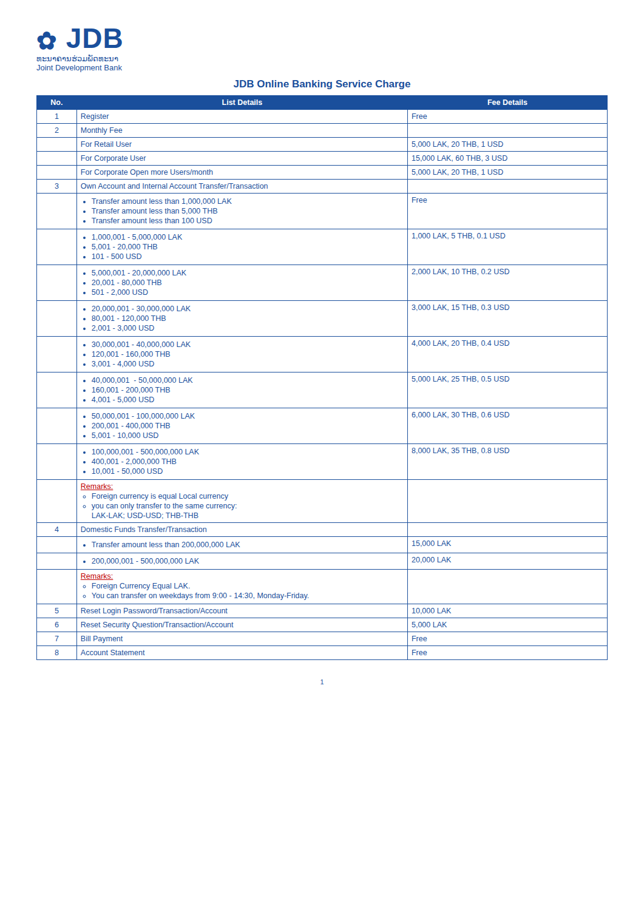✿ JDB
ທະນາຄານຮ່ວມພັດທະນາ
Joint Development Bank
JDB Online Banking Service Charge
| No. | List Details | Fee Details |
| --- | --- | --- |
| 1 | Register | Free |
| 2 | Monthly Fee | |
| | For Retail User | 5,000 LAK, 20 THB, 1 USD |
| | For Corporate User | 15,000 LAK, 60 THB, 3 USD |
| | For Corporate Open more Users/month | 5,000 LAK, 20 THB, 1 USD |
| 3 | Own Account and Internal Account Transfer/Transaction | |
| | Transfer amount less than 1,000,000 LAK Transfer amount less than 5,000 THB Transfer amount less than 100 USD | Free |
| | 1,000,001 - 5,000,000 LAK 5,001 - 20,000 THB 101 - 500 USD | 1,000 LAK, 5 THB, 0.1 USD |
| | 5,000,001 - 20,000,000 LAK 20,001 - 80,000 THB 501 - 2,000 USD | 2,000 LAK, 10 THB, 0.2 USD |
| | 20,000,001 - 30,000,000 LAK 80,001 - 120,000 THB 2,001 - 3,000 USD | 3,000 LAK, 15 THB, 0.3 USD |
| | 30,000,001 - 40,000,000 LAK 120,001 - 160,000 THB 3,001 - 4,000 USD | 4,000 LAK, 20 THB, 0.4 USD |
| | 40,000,001 - 50,000,000 LAK 160,001 - 200,000 THB 4,001 - 5,000 USD | 5,000 LAK, 25 THB, 0.5 USD |
| | 50,000,001 - 100,000,000 LAK 200,001 - 400,000 THB 5,001 - 10,000 USD | 6,000 LAK, 30 THB, 0.6 USD |
| | 100,000,001 - 500,000,000 LAK 400,001 - 2,000,000 THB 10,001 - 50,000 USD | 8,000 LAK, 35 THB, 0.8 USD |
| | Remarks: Foreign currency is equal Local currency you can only transfer to the same currency: LAK-LAK; USD-USD; THB-THB | |
| 4 | Domestic Funds Transfer/Transaction | |
| | Transfer amount less than 200,000,000 LAK | 15,000 LAK |
| | 200,000,001 - 500,000,000 LAK | 20,000 LAK |
| | Remarks: Foreign Currency Equal LAK. You can transfer on weekdays from 9:00 - 14:30, Monday-Friday. | |
| 5 | Reset Login Password/Transaction/Account | 10,000 LAK |
| 6 | Reset Security Question/Transaction/Account | 5,000 LAK |
| 7 | Bill Payment | Free |
| 8 | Account Statement | Free |
1